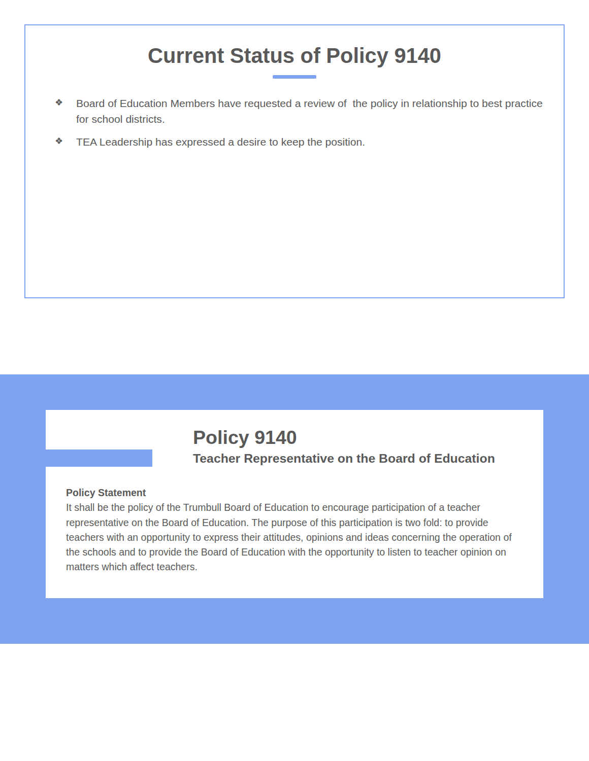Current Status of Policy 9140
Board of Education Members have requested a review of the policy in relationship to best practice for school districts.
TEA Leadership has expressed a desire to keep the position.
Policy 9140
Teacher Representative on the Board of Education
Policy Statement
It shall be the policy of the Trumbull Board of Education to encourage participation of a teacher representative on the Board of Education. The purpose of this participation is two fold: to provide teachers with an opportunity to express their attitudes, opinions and ideas concerning the operation of the schools and to provide the Board of Education with the opportunity to listen to teacher opinion on matters which affect teachers.